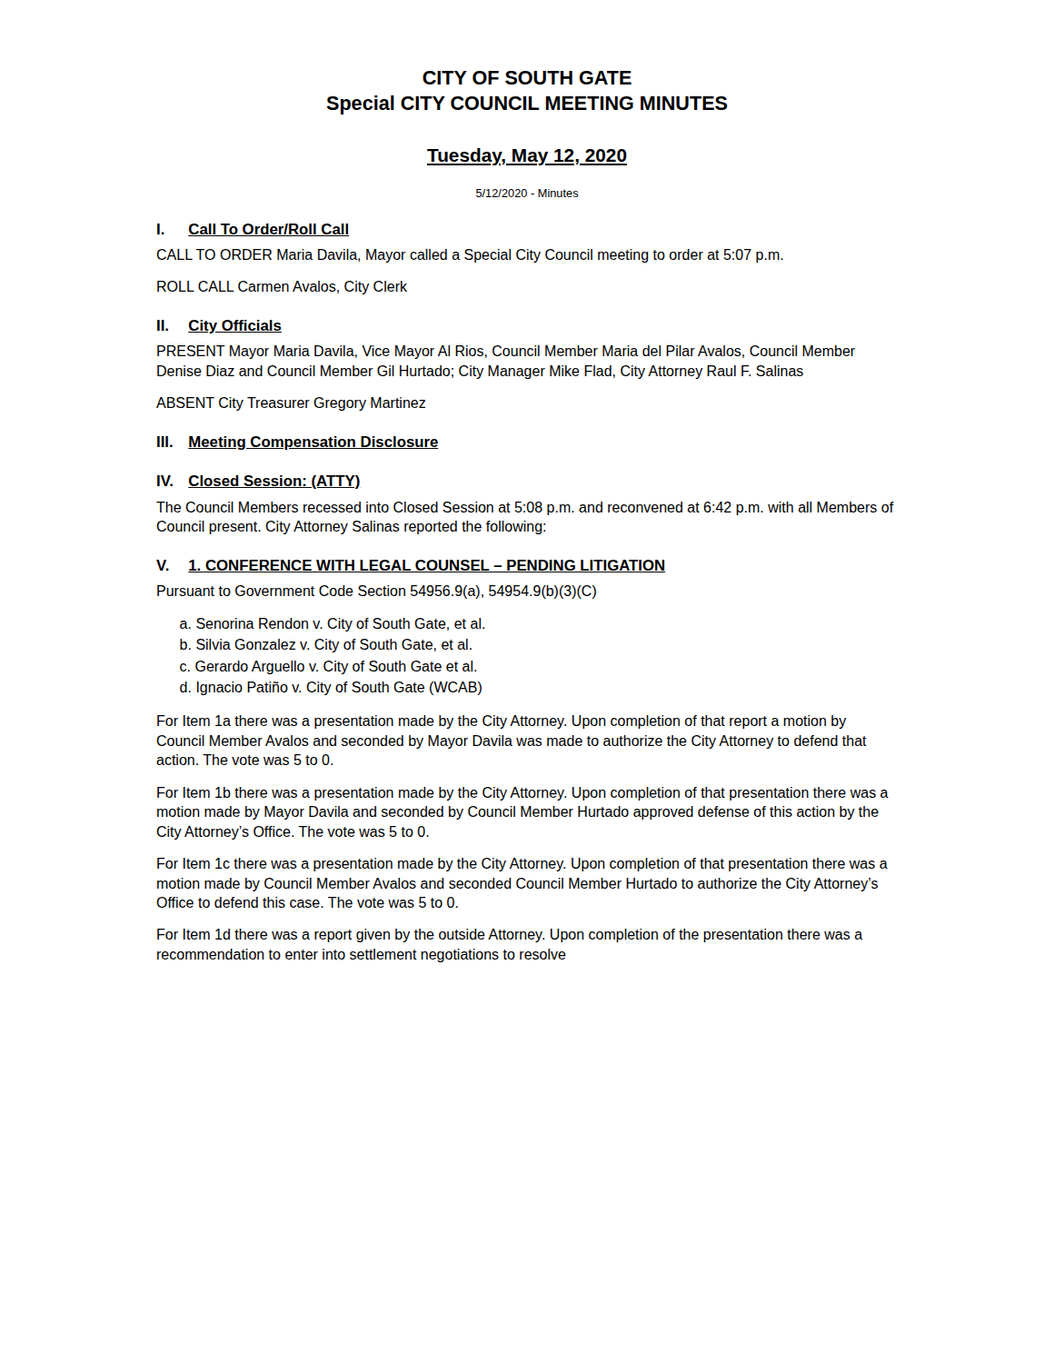CITY OF SOUTH GATE
Special CITY COUNCIL MEETING MINUTES
Tuesday, May 12, 2020
5/12/2020 - Minutes
I. Call To Order/Roll Call
CALL TO ORDER Maria Davila, Mayor called a Special City Council meeting to order at 5:07 p.m.
ROLL CALL Carmen Avalos, City Clerk
II. City Officials
PRESENT Mayor Maria Davila, Vice Mayor Al Rios, Council Member Maria del Pilar Avalos, Council Member Denise Diaz and Council Member Gil Hurtado; City Manager Mike Flad, City Attorney Raul F. Salinas
ABSENT City Treasurer Gregory Martinez
III. Meeting Compensation Disclosure
IV. Closed Session: (ATTY)
The Council Members recessed into Closed Session at 5:08 p.m. and reconvened at 6:42 p.m. with all Members of Council present. City Attorney Salinas reported the following:
V. 1. CONFERENCE WITH LEGAL COUNSEL – PENDING LITIGATION
Pursuant to Government Code Section 54956.9(a), 54954.9(b)(3)(C)
a. Senorina Rendon v. City of South Gate, et al.
b. Silvia Gonzalez v. City of South Gate, et al.
c. Gerardo Arguello v. City of South Gate et al.
d. Ignacio Patiño v. City of South Gate (WCAB)
For Item 1a there was a presentation made by the City Attorney. Upon completion of that report a motion by Council Member Avalos and seconded by Mayor Davila was made to authorize the City Attorney to defend that action. The vote was 5 to 0.
For Item 1b there was a presentation made by the City Attorney. Upon completion of that presentation there was a motion made by Mayor Davila and seconded by Council Member Hurtado approved defense of this action by the City Attorney’s Office. The vote was 5 to 0.
For Item 1c there was a presentation made by the City Attorney. Upon completion of that presentation there was a motion made by Council Member Avalos and seconded Council Member Hurtado to authorize the City Attorney’s Office to defend this case. The vote was 5 to 0.
For Item 1d there was a report given by the outside Attorney. Upon completion of the presentation there was a recommendation to enter into settlement negotiations to resolve